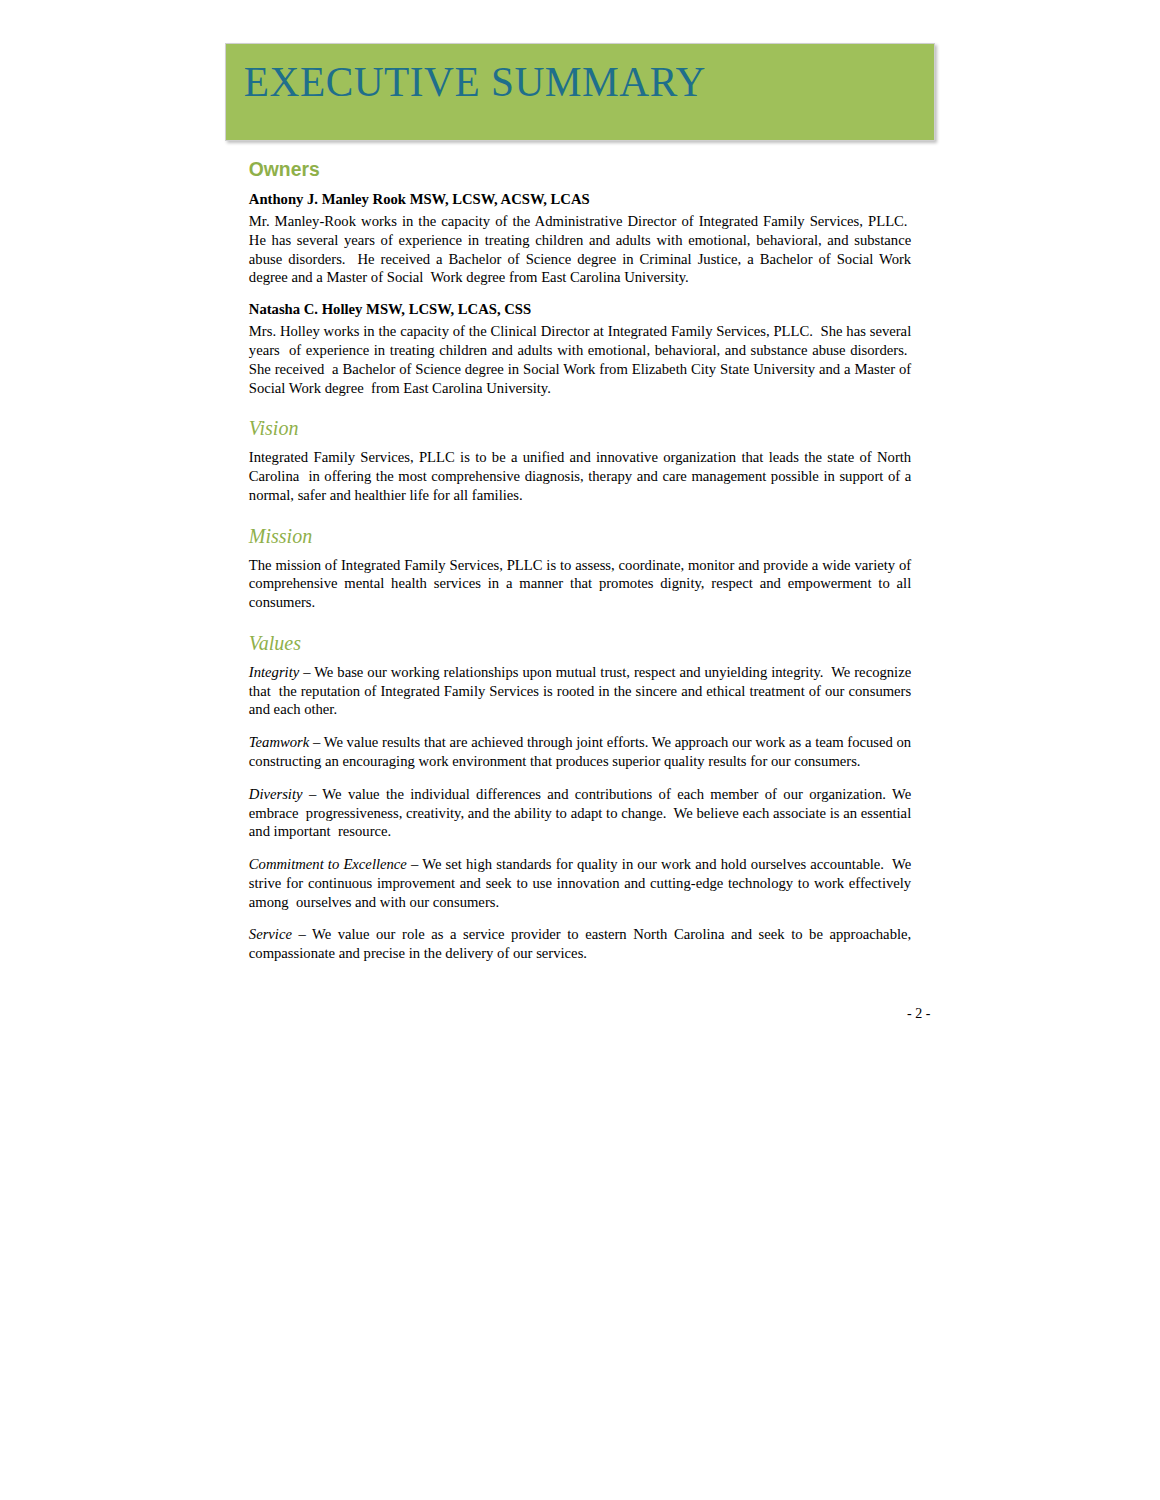EXECUTIVE SUMMARY
Owners
Anthony J. Manley Rook MSW, LCSW, ACSW, LCAS
Mr. Manley-Rook works in the capacity of the Administrative Director of Integrated Family Services, PLLC. He has several years of experience in treating children and adults with emotional, behavioral, and substance abuse disorders. He received a Bachelor of Science degree in Criminal Justice, a Bachelor of Social Work degree and a Master of Social Work degree from East Carolina University.
Natasha C. Holley MSW, LCSW, LCAS, CSS
Mrs. Holley works in the capacity of the Clinical Director at Integrated Family Services, PLLC. She has several years of experience in treating children and adults with emotional, behavioral, and substance abuse disorders. She received a Bachelor of Science degree in Social Work from Elizabeth City State University and a Master of Social Work degree from East Carolina University.
Vision
Integrated Family Services, PLLC is to be a unified and innovative organization that leads the state of North Carolina in offering the most comprehensive diagnosis, therapy and care management possible in support of a normal, safer and healthier life for all families.
Mission
The mission of Integrated Family Services, PLLC is to assess, coordinate, monitor and provide a wide variety of comprehensive mental health services in a manner that promotes dignity, respect and empowerment to all consumers.
Values
Integrity – We base our working relationships upon mutual trust, respect and unyielding integrity. We recognize that the reputation of Integrated Family Services is rooted in the sincere and ethical treatment of our consumers and each other.
Teamwork – We value results that are achieved through joint efforts. We approach our work as a team focused on constructing an encouraging work environment that produces superior quality results for our consumers.
Diversity – We value the individual differences and contributions of each member of our organization. We embrace progressiveness, creativity, and the ability to adapt to change. We believe each associate is an essential and important resource.
Commitment to Excellence – We set high standards for quality in our work and hold ourselves accountable. We strive for continuous improvement and seek to use innovation and cutting-edge technology to work effectively among ourselves and with our consumers.
Service – We value our role as a service provider to eastern North Carolina and seek to be approachable, compassionate and precise in the delivery of our services.
- 2 -